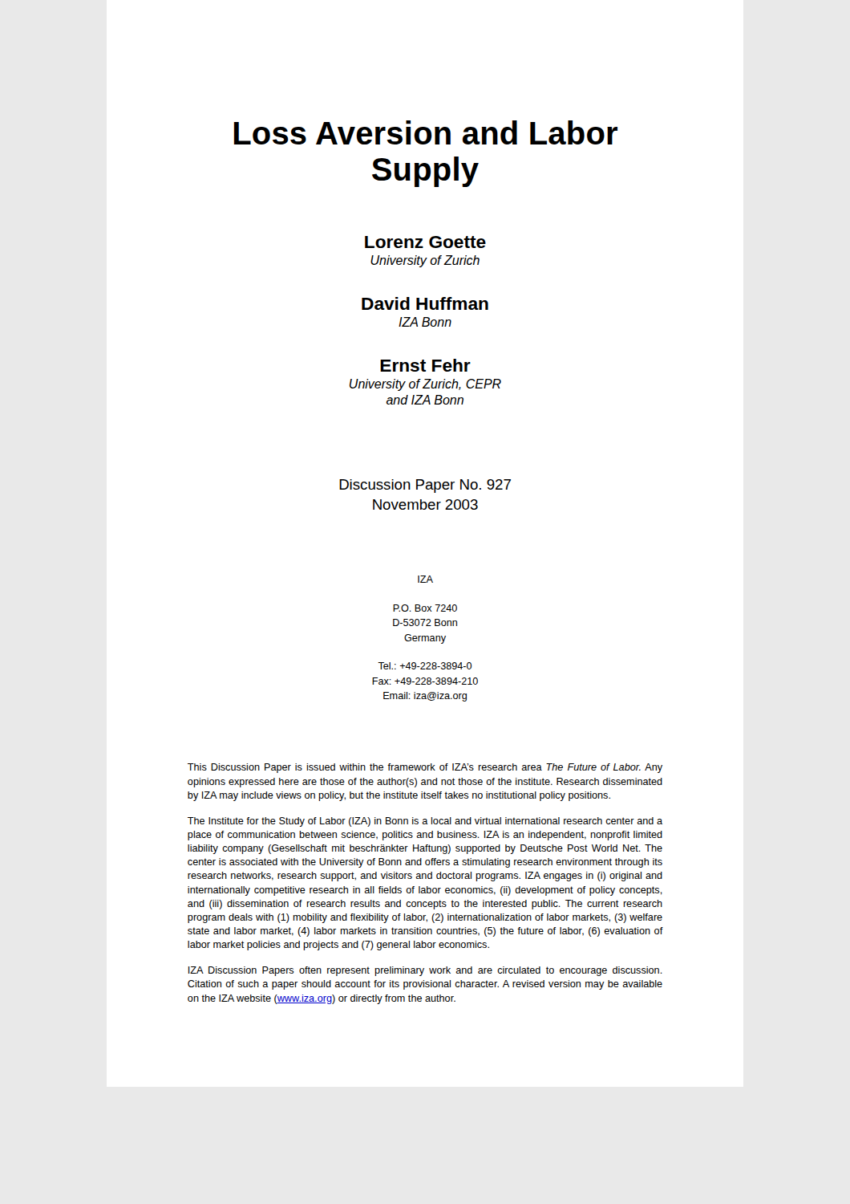Loss Aversion and Labor Supply
Lorenz Goette
University of Zurich
David Huffman
IZA Bonn
Ernst Fehr
University of Zurich, CEPR
and IZA Bonn
Discussion Paper No. 927
November 2003
IZA
P.O. Box 7240
D-53072 Bonn
Germany
Tel.: +49-228-3894-0
Fax: +49-228-3894-210
Email: iza@iza.org
This Discussion Paper is issued within the framework of IZA’s research area The Future of Labor. Any opinions expressed here are those of the author(s) and not those of the institute. Research disseminated by IZA may include views on policy, but the institute itself takes no institutional policy positions.
The Institute for the Study of Labor (IZA) in Bonn is a local and virtual international research center and a place of communication between science, politics and business. IZA is an independent, nonprofit limited liability company (Gesellschaft mit beschränkter Haftung) supported by Deutsche Post World Net. The center is associated with the University of Bonn and offers a stimulating research environment through its research networks, research support, and visitors and doctoral programs. IZA engages in (i) original and internationally competitive research in all fields of labor economics, (ii) development of policy concepts, and (iii) dissemination of research results and concepts to the interested public. The current research program deals with (1) mobility and flexibility of labor, (2) internationalization of labor markets, (3) welfare state and labor market, (4) labor markets in transition countries, (5) the future of labor, (6) evaluation of labor market policies and projects and (7) general labor economics.
IZA Discussion Papers often represent preliminary work and are circulated to encourage discussion. Citation of such a paper should account for its provisional character. A revised version may be available on the IZA website (www.iza.org) or directly from the author.